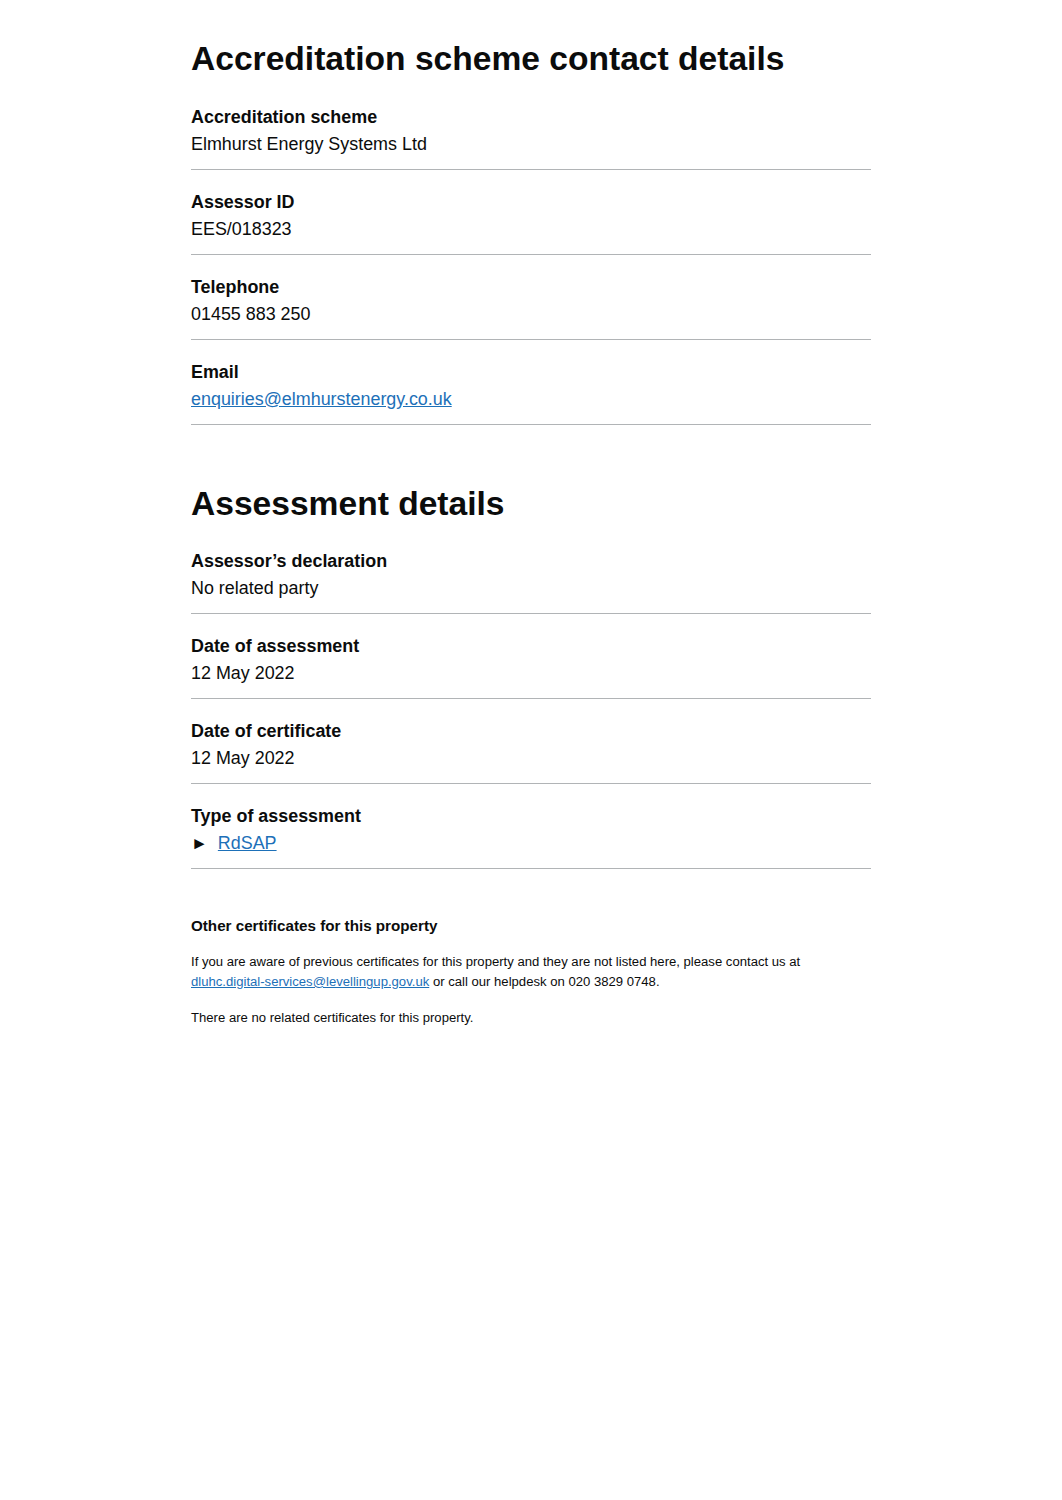Accreditation scheme contact details
Accreditation scheme
Elmhurst Energy Systems Ltd
Assessor ID
EES/018323
Telephone
01455 883 250
Email
enquiries@elmhurstenergy.co.uk
Assessment details
Assessor’s declaration
No related party
Date of assessment
12 May 2022
Date of certificate
12 May 2022
Type of assessment
►RdSAP
Other certificates for this property
If you are aware of previous certificates for this property and they are not listed here, please contact us at dluhc.digital-services@levellingup.gov.uk or call our helpdesk on 020 3829 0748.
There are no related certificates for this property.